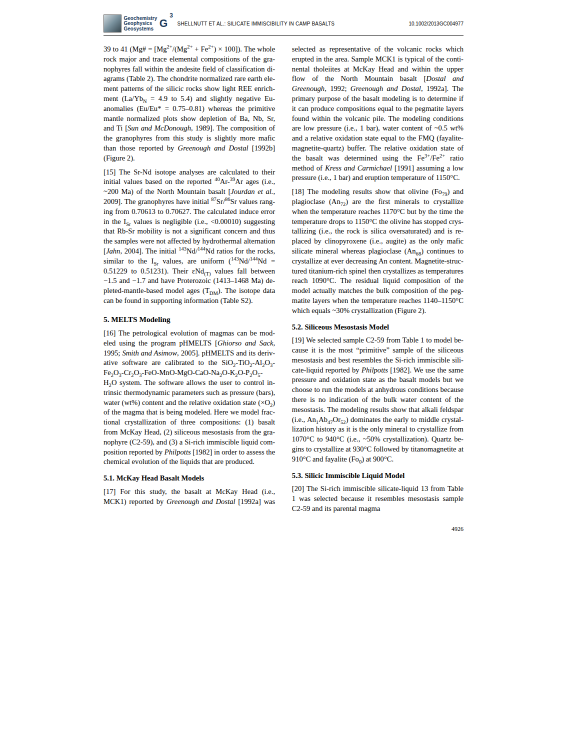Geochemistry
Geophysics
Geosystems
G3
Shellnutt et al.: Silicate immiscibility in CAMP basalts
10.1002/2013GC004977
39 to 41 (Mg# = [Mg2+/(Mg2+ + Fe2+) × 100]). The whole rock major and trace elemental compositions of the granophyres fall within the andesite field of classification diagrams (Table 2). The chondrite normalized rare earth element patterns of the silicic rocks show light REE enrichment (La/YbN = 4.9 to 5.4) and slightly negative Eu-anomalies (Eu/Eu* = 0.75–0.81) whereas the primitive mantle normalized plots show depletion of Ba, Nb, Sr, and Ti [Sun and McDonough, 1989]. The composition of the granophyres from this study is slightly more mafic than those reported by Greenough and Dostal [1992b] (Figure 2).
[15] The Sr-Nd isotope analyses are calculated to their initial values based on the reported 40Ar-39Ar ages (i.e., ~200 Ma) of the North Mountain basalt [Jourdan et al., 2009]. The granophyres have initial 87Sr/86Sr values ranging from 0.70613 to 0.70627. The calculated induce error in the ISr values is negligible (i.e., <0.00010) suggesting that Rb-Sr mobility is not a significant concern and thus the samples were not affected by hydrothermal alternation [Jahn, 2004]. The initial 143Nd/144Nd ratios for the rocks, similar to the ISr values, are uniform (143Nd/144Nd = 0.51229 to 0.51231). Their εNd(T) values fall between −1.5 and −1.7 and have Proterozoic (1413–1468 Ma) depleted-mantle-based model ages (TDM). The isotope data can be found in supporting information (Table S2).
5. MELTS Modeling
[16] The petrological evolution of magmas can be modeled using the program pHMELTS [Ghiorso and Sack, 1995; Smith and Asimow, 2005]. pHMELTS and its derivative software are calibrated to the SiO2-TiO2-Al2O3-Fe2O3-Cr2O3-FeO-MnO-MgO-CaO-Na2O-K2O-P2O5-H2O system. The software allows the user to control intrinsic thermodynamic parameters such as pressure (bars), water (wt%) content and the relative oxidation state (×O2) of the magma that is being modeled. Here we model fractional crystallization of three compositions: (1) basalt from McKay Head, (2) siliceous mesostasis from the granophyre (C2-59), and (3) a Si-rich immiscible liquid composition reported by Philpotts [1982] in order to assess the chemical evolution of the liquids that are produced.
5.1. McKay Head Basalt Models
[17] For this study, the basalt at McKay Head (i.e., MCK1) reported by Greenough and Dostal [1992a] was selected as representative of the volcanic rocks which erupted in the area. Sample MCK1 is typical of the continental tholeiites at McKay Head and within the upper flow of the North Mountain basalt [Dostal and Greenough, 1992; Greenough and Dostal, 1992a]. The primary purpose of the basalt modeling is to determine if it can produce compositions equal to the pegmatite layers found within the volcanic pile. The modeling conditions are low pressure (i.e., 1 bar), water content of ~0.5 wt% and a relative oxidation state equal to the FMQ (fayalite-magnetite-quartz) buffer. The relative oxidation state of the basalt was determined using the Fe3+/Fe2+ ratio method of Kress and Carmichael [1991] assuming a low pressure (i.e., 1 bar) and eruption temperature of 1150°C.
[18] The modeling results show that olivine (Fo79) and plagioclase (An72) are the first minerals to crystallize when the temperature reaches 1170°C but by the time the temperature drops to 1150°C the olivine has stopped crystallizing (i.e., the rock is silica oversaturated) and is replaced by clinopyroxene (i.e., augite) as the only mafic silicate mineral whereas plagioclase (An68) continues to crystallize at ever decreasing An content. Magnetite-structured titanium-rich spinel then crystallizes as temperatures reach 1090°C. The residual liquid composition of the model actually matches the bulk composition of the pegmatite layers when the temperature reaches 1140–1150°C which equals ~30% crystallization (Figure 2).
5.2. Siliceous Mesostasis Model
[19] We selected sample C2-59 from Table 1 to model because it is the most “primitive” sample of the siliceous mesostasis and best resembles the Si-rich immiscible silicate-liquid reported by Philpotts [1982]. We use the same pressure and oxidation state as the basalt models but we choose to run the models at anhydrous conditions because there is no indication of the bulk water content of the mesostasis. The modeling results show that alkali feldspar (i.e., An1Ab47Or52) dominates the early to middle crystallization history as it is the only mineral to crystallize from 1070°C to 940°C (i.e., ~50% crystallization). Quartz begins to crystallize at 930°C followed by titanomagnetite at 910°C and fayalite (Fo0) at 900°C.
5.3. Silicic Immiscible Liquid Model
[20] The Si-rich immiscible silicate-liquid 13 from Table 1 was selected because it resembles mesostasis sample C2-59 and its parental magma
4926